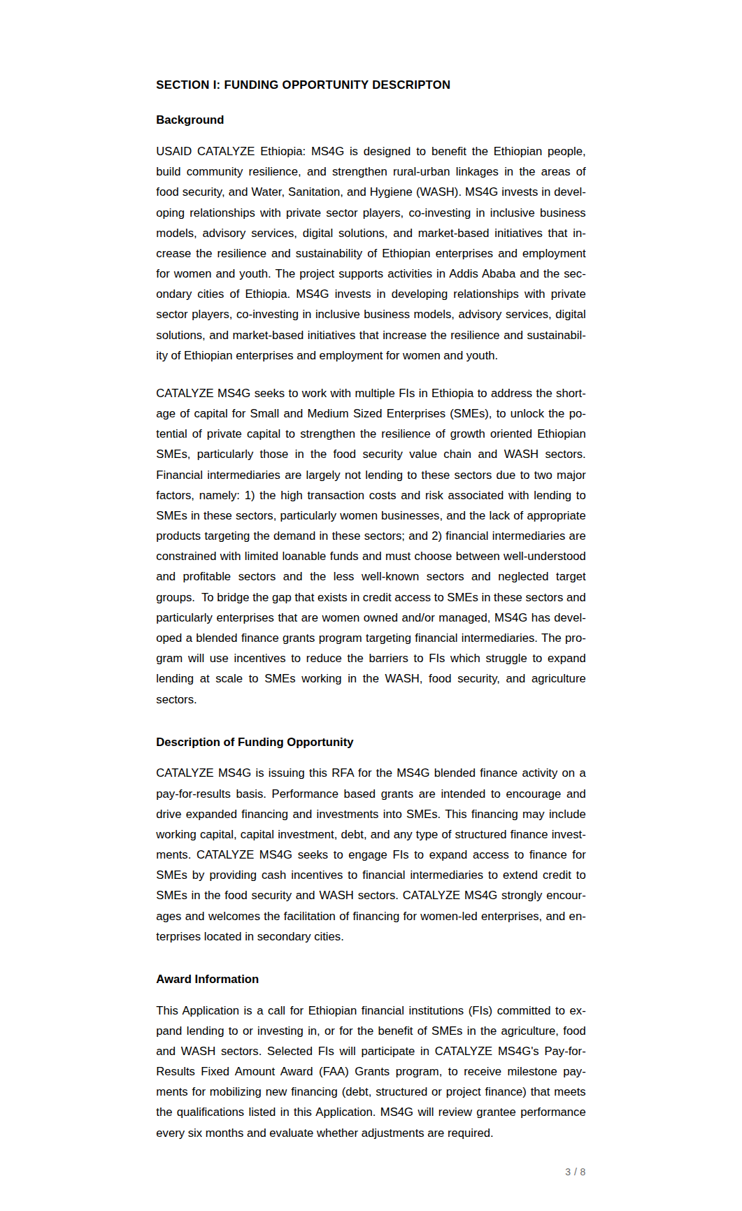SECTION I: FUNDING OPPORTUNITY DESCRIPTON
Background
USAID CATALYZE Ethiopia: MS4G is designed to benefit the Ethiopian people, build community resilience, and strengthen rural-urban linkages in the areas of food security, and Water, Sanitation, and Hygiene (WASH). MS4G invests in developing relationships with private sector players, co-investing in inclusive business models, advisory services, digital solutions, and market-based initiatives that increase the resilience and sustainability of Ethiopian enterprises and employment for women and youth. The project supports activities in Addis Ababa and the secondary cities of Ethiopia. MS4G invests in developing relationships with private sector players, co-investing in inclusive business models, advisory services, digital solutions, and market-based initiatives that increase the resilience and sustainability of Ethiopian enterprises and employment for women and youth.
CATALYZE MS4G seeks to work with multiple FIs in Ethiopia to address the shortage of capital for Small and Medium Sized Enterprises (SMEs), to unlock the potential of private capital to strengthen the resilience of growth oriented Ethiopian SMEs, particularly those in the food security value chain and WASH sectors. Financial intermediaries are largely not lending to these sectors due to two major factors, namely: 1) the high transaction costs and risk associated with lending to SMEs in these sectors, particularly women businesses, and the lack of appropriate products targeting the demand in these sectors; and 2) financial intermediaries are constrained with limited loanable funds and must choose between well-understood and profitable sectors and the less well-known sectors and neglected target groups. To bridge the gap that exists in credit access to SMEs in these sectors and particularly enterprises that are women owned and/or managed, MS4G has developed a blended finance grants program targeting financial intermediaries. The program will use incentives to reduce the barriers to FIs which struggle to expand lending at scale to SMEs working in the WASH, food security, and agriculture sectors.
Description of Funding Opportunity
CATALYZE MS4G is issuing this RFA for the MS4G blended finance activity on a pay-for-results basis. Performance based grants are intended to encourage and drive expanded financing and investments into SMEs. This financing may include working capital, capital investment, debt, and any type of structured finance investments. CATALYZE MS4G seeks to engage FIs to expand access to finance for SMEs by providing cash incentives to financial intermediaries to extend credit to SMEs in the food security and WASH sectors. CATALYZE MS4G strongly encourages and welcomes the facilitation of financing for women-led enterprises, and enterprises located in secondary cities.
Award Information
This Application is a call for Ethiopian financial institutions (FIs) committed to expand lending to or investing in, or for the benefit of SMEs in the agriculture, food and WASH sectors. Selected FIs will participate in CATALYZE MS4G's Pay-for-Results Fixed Amount Award (FAA) Grants program, to receive milestone payments for mobilizing new financing (debt, structured or project finance) that meets the qualifications listed in this Application. MS4G will review grantee performance every six months and evaluate whether adjustments are required.
3 / 8